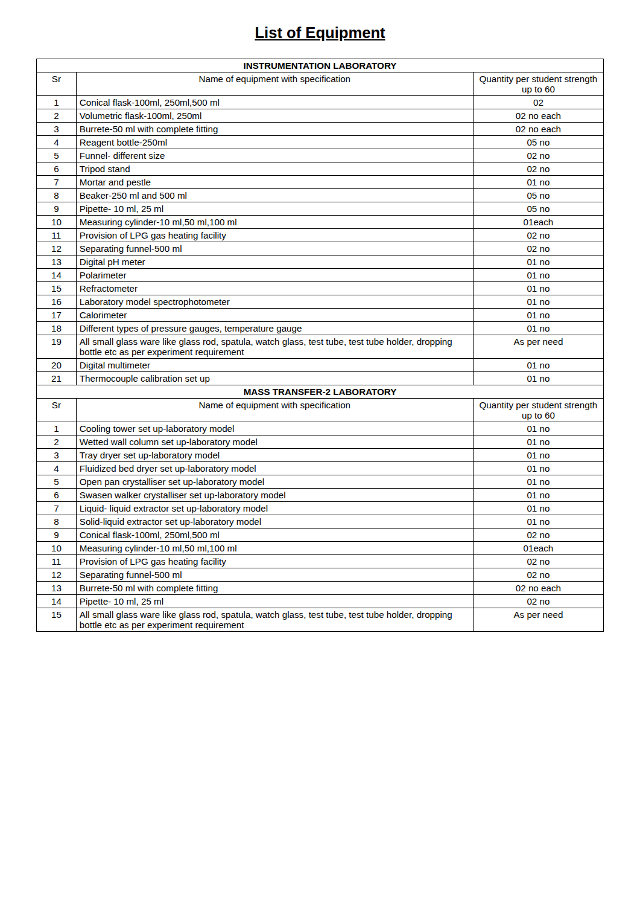List of Equipment
| INSTRUMENTATION LABORATORY |
| Sr | Name of equipment with specification | Quantity per student strength up to 60 |
| 1 | Conical flask-100ml, 250ml,500 ml | 02 |
| 2 | Volumetric flask-100ml, 250ml | 02 no each |
| 3 | Burrete-50 ml with complete fitting | 02 no each |
| 4 | Reagent bottle-250ml | 05 no |
| 5 | Funnel- different size | 02 no |
| 6 | Tripod stand | 02 no |
| 7 | Mortar and pestle | 01 no |
| 8 | Beaker-250 ml and 500 ml | 05 no |
| 9 | Pipette- 10 ml, 25 ml | 05 no |
| 10 | Measuring cylinder-10 ml,50 ml,100 ml | 01each |
| 11 | Provision of LPG gas heating facility | 02 no |
| 12 | Separating funnel-500 ml | 02 no |
| 13 | Digital pH meter | 01 no |
| 14 | Polarimeter | 01 no |
| 15 | Refractometer | 01 no |
| 16 | Laboratory model spectrophotometer | 01 no |
| 17 | Calorimeter | 01 no |
| 18 | Different types of pressure gauges, temperature gauge | 01 no |
| 19 | All small glass ware like glass rod, spatula, watch glass, test tube, test tube holder, dropping bottle etc as per experiment requirement | As per need |
| 20 | Digital multimeter | 01 no |
| 21 | Thermocouple calibration set up | 01 no |
| MASS TRANSFER-2 LABORATORY |
| Sr | Name of equipment with specification | Quantity per student strength up to 60 |
| 1 | Cooling tower set up-laboratory model | 01 no |
| 2 | Wetted wall column set up-laboratory model | 01 no |
| 3 | Tray dryer set up-laboratory model | 01 no |
| 4 | Fluidized bed dryer set up-laboratory model | 01 no |
| 5 | Open pan crystalliser set up-laboratory model | 01 no |
| 6 | Swasen walker crystalliser set up-laboratory model | 01 no |
| 7 | Liquid- liquid extractor set up-laboratory model | 01 no |
| 8 | Solid-liquid extractor set up-laboratory model | 01 no |
| 9 | Conical flask-100ml, 250ml,500 ml | 02 no |
| 10 | Measuring cylinder-10 ml,50 ml,100 ml | 01each |
| 11 | Provision of LPG gas heating facility | 02 no |
| 12 | Separating funnel-500 ml | 02 no |
| 13 | Burrete-50 ml with complete fitting | 02 no each |
| 14 | Pipette- 10 ml, 25 ml | 02 no |
| 15 | All small glass ware like glass rod, spatula, watch glass, test tube, test tube holder, dropping bottle etc as per experiment requirement | As per need |